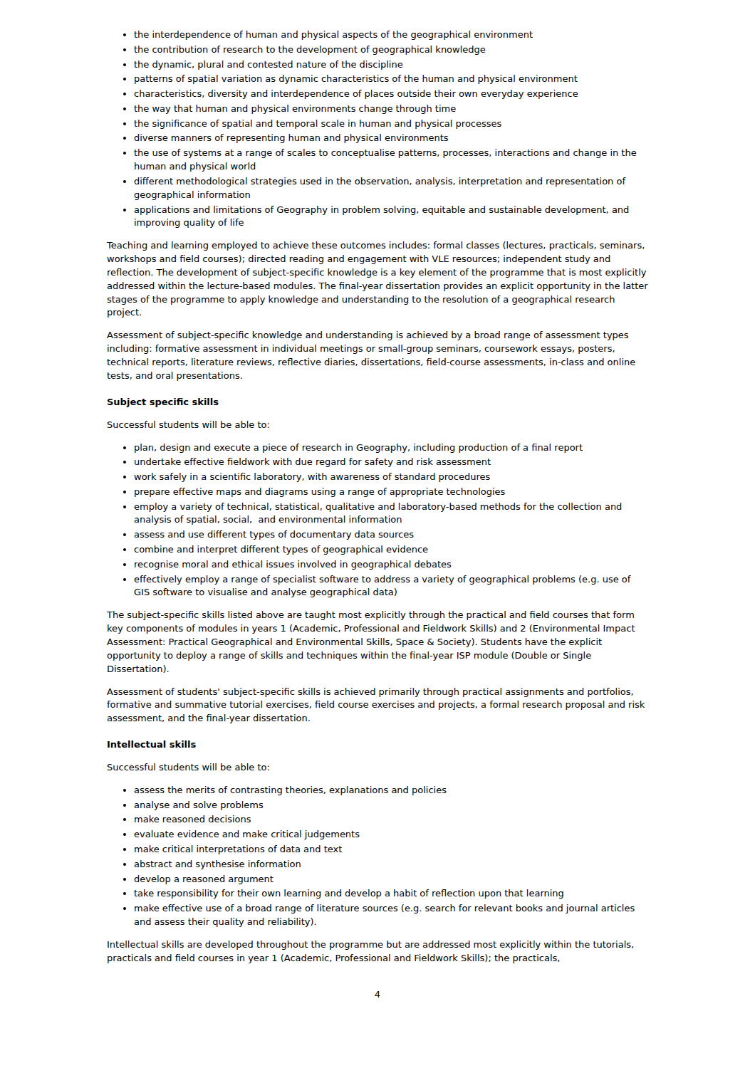the interdependence of human and physical aspects of the geographical environment
the contribution of research to the development of geographical knowledge
the dynamic, plural and contested nature of the discipline
patterns of spatial variation as dynamic characteristics of the human and physical environment
characteristics, diversity and interdependence of places outside their own everyday experience
the way that human and physical environments change through time
the significance of spatial and temporal scale in human and physical processes
diverse manners of representing human and physical environments
the use of systems at a range of scales to conceptualise patterns, processes, interactions and change in the human and physical world
different methodological strategies used in the observation, analysis, interpretation and representation of geographical information
applications and limitations of Geography in problem solving, equitable and sustainable development, and improving quality of life
Teaching and learning employed to achieve these outcomes includes: formal classes (lectures, practicals, seminars, workshops and field courses); directed reading and engagement with VLE resources; independent study and reflection. The development of subject-specific knowledge is a key element of the programme that is most explicitly addressed within the lecture-based modules. The final-year dissertation provides an explicit opportunity in the latter stages of the programme to apply knowledge and understanding to the resolution of a geographical research project.
Assessment of subject-specific knowledge and understanding is achieved by a broad range of assessment types including: formative assessment in individual meetings or small-group seminars, coursework essays, posters, technical reports, literature reviews, reflective diaries, dissertations, field-course assessments, in-class and online tests, and oral presentations.
Subject specific skills
Successful students will be able to:
plan, design and execute a piece of research in Geography, including production of a final report
undertake effective fieldwork with due regard for safety and risk assessment
work safely in a scientific laboratory, with awareness of standard procedures
prepare effective maps and diagrams using a range of appropriate technologies
employ a variety of technical, statistical, qualitative and laboratory-based methods for the collection and analysis of spatial, social, and environmental information
assess and use different types of documentary data sources
combine and interpret different types of geographical evidence
recognise moral and ethical issues involved in geographical debates
effectively employ a range of specialist software to address a variety of geographical problems (e.g. use of GIS software to visualise and analyse geographical data)
The subject-specific skills listed above are taught most explicitly through the practical and field courses that form key components of modules in years 1 (Academic, Professional and Fieldwork Skills) and 2 (Environmental Impact Assessment: Practical Geographical and Environmental Skills, Space & Society). Students have the explicit opportunity to deploy a range of skills and techniques within the final-year ISP module (Double or Single Dissertation).
Assessment of students' subject-specific skills is achieved primarily through practical assignments and portfolios, formative and summative tutorial exercises, field course exercises and projects, a formal research proposal and risk assessment, and the final-year dissertation.
Intellectual skills
Successful students will be able to:
assess the merits of contrasting theories, explanations and policies
analyse and solve problems
make reasoned decisions
evaluate evidence and make critical judgements
make critical interpretations of data and text
abstract and synthesise information
develop a reasoned argument
take responsibility for their own learning and develop a habit of reflection upon that learning
make effective use of a broad range of literature sources (e.g. search for relevant books and journal articles and assess their quality and reliability).
Intellectual skills are developed throughout the programme but are addressed most explicitly within the tutorials, practicals and field courses in year 1 (Academic, Professional and Fieldwork Skills); the practicals,
4